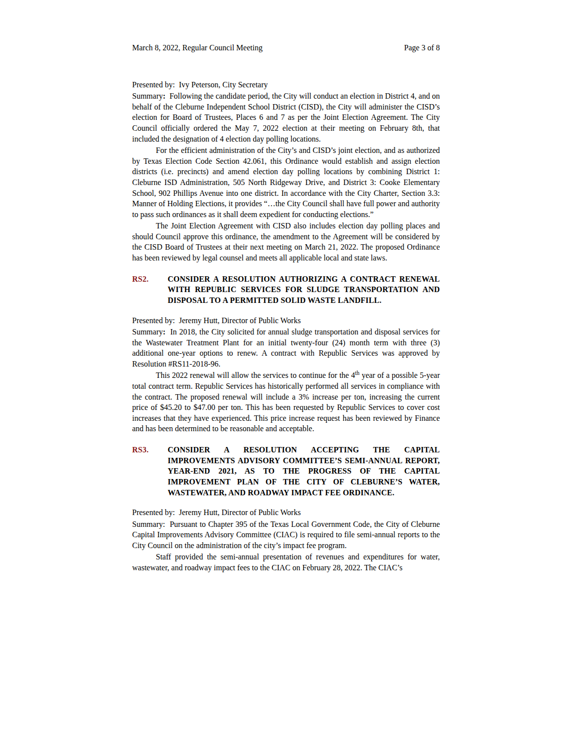March 8, 2022, Regular Council Meeting
Page 3 of 8
Presented by: Ivy Peterson, City Secretary
Summary: Following the candidate period, the City will conduct an election in District 4, and on behalf of the Cleburne Independent School District (CISD), the City will administer the CISD’s election for Board of Trustees, Places 6 and 7 as per the Joint Election Agreement. The City Council officially ordered the May 7, 2022 election at their meeting on February 8th, that included the designation of 4 election day polling locations.
For the efficient administration of the City’s and CISD’s joint election, and as authorized by Texas Election Code Section 42.061, this Ordinance would establish and assign election districts (i.e. precincts) and amend election day polling locations by combining District 1: Cleburne ISD Administration, 505 North Ridgeway Drive, and District 3: Cooke Elementary School, 902 Phillips Avenue into one district. In accordance with the City Charter, Section 3.3: Manner of Holding Elections, it provides “…the City Council shall have full power and authority to pass such ordinances as it shall deem expedient for conducting elections.”
The Joint Election Agreement with CISD also includes election day polling places and should Council approve this ordinance, the amendment to the Agreement will be considered by the CISD Board of Trustees at their next meeting on March 21, 2022. The proposed Ordinance has been reviewed by legal counsel and meets all applicable local and state laws.
RS2.
Consider a resolution authorizing a contract renewal with Republic Services for sludge transportation and disposal to a permitted solid waste landfill.
Presented by: Jeremy Hutt, Director of Public Works
Summary: In 2018, the City solicited for annual sludge transportation and disposal services for the Wastewater Treatment Plant for an initial twenty-four (24) month term with three (3) additional one-year options to renew. A contract with Republic Services was approved by Resolution #RS11-2018-96.
This 2022 renewal will allow the services to continue for the 4th year of a possible 5-year total contract term. Republic Services has historically performed all services in compliance with the contract. The proposed renewal will include a 3% increase per ton, increasing the current price of $45.20 to $47.00 per ton. This has been requested by Republic Services to cover cost increases that they have experienced. This price increase request has been reviewed by Finance and has been determined to be reasonable and acceptable.
RS3.
Consider a resolution accepting the Capital Improvements Advisory Committee’s semi-annual report, year-end 2021, as to the progress of the Capital Improvement Plan of the City of Cleburne’s water, wastewater, and roadway impact fee ordinance.
Presented by: Jeremy Hutt, Director of Public Works
Summary: Pursuant to Chapter 395 of the Texas Local Government Code, the City of Cleburne Capital Improvements Advisory Committee (CIAC) is required to file semi-annual reports to the City Council on the administration of the city’s impact fee program.
Staff provided the semi-annual presentation of revenues and expenditures for water, wastewater, and roadway impact fees to the CIAC on February 28, 2022. The CIAC’s